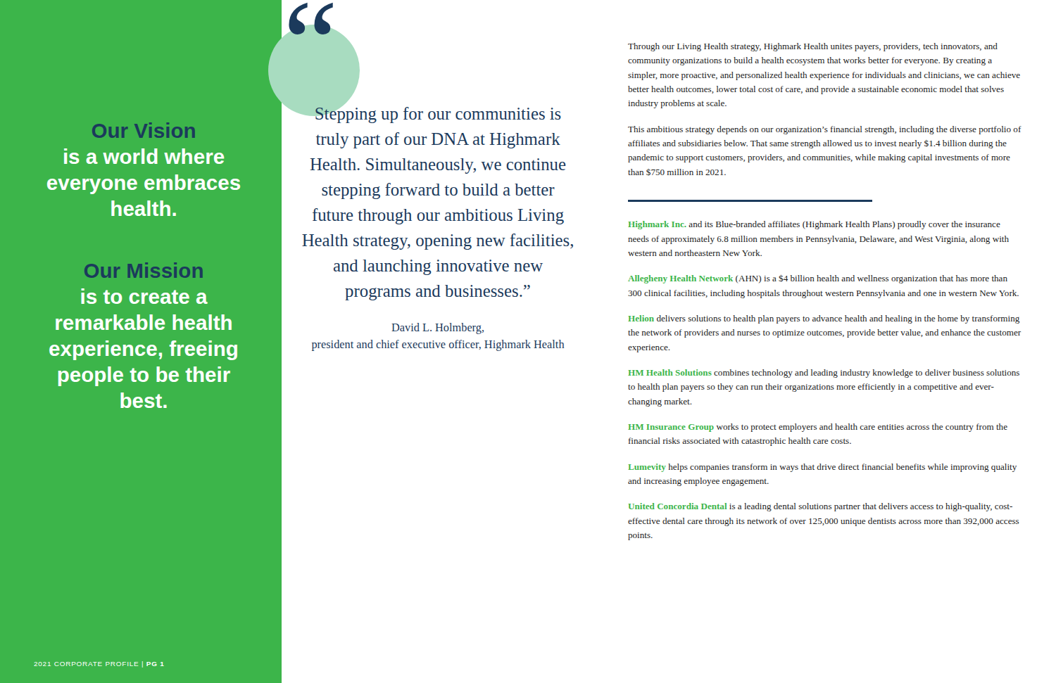Our Vision is a world where everyone embraces health.
Our Mission is to create a remarkable health experience, freeing people to be their best.
2021 CORPORATE PROFILE | PG 1
Stepping up for our communities is truly part of our DNA at Highmark Health. Simultaneously, we continue stepping forward to build a better future through our ambitious Living Health strategy, opening new facilities, and launching innovative new programs and businesses.”
David L. Holmberg,
president and chief executive officer, Highmark Health
Through our Living Health strategy, Highmark Health unites payers, providers, tech innovators, and community organizations to build a health ecosystem that works better for everyone. By creating a simpler, more proactive, and personalized health experience for individuals and clinicians, we can achieve better health outcomes, lower total cost of care, and provide a sustainable economic model that solves industry problems at scale.
This ambitious strategy depends on our organization’s financial strength, including the diverse portfolio of affiliates and subsidiaries below. That same strength allowed us to invest nearly $1.4 billion during the pandemic to support customers, providers, and communities, while making capital investments of more than $750 million in 2021.
Highmark Inc. and its Blue-branded affiliates (Highmark Health Plans) proudly cover the insurance needs of approximately 6.8 million members in Pennsylvania, Delaware, and West Virginia, along with western and northeastern New York.
Allegheny Health Network (AHN) is a $4 billion health and wellness organization that has more than 300 clinical facilities, including hospitals throughout western Pennsylvania and one in western New York.
Helion delivers solutions to health plan payers to advance health and healing in the home by transforming the network of providers and nurses to optimize outcomes, provide better value, and enhance the customer experience.
HM Health Solutions combines technology and leading industry knowledge to deliver business solutions to health plan payers so they can run their organizations more efficiently in a competitive and ever-changing market.
HM Insurance Group works to protect employers and health care entities across the country from the financial risks associated with catastrophic health care costs.
Lumevity helps companies transform in ways that drive direct financial benefits while improving quality and increasing employee engagement.
United Concordia Dental is a leading dental solutions partner that delivers access to high-quality, cost-effective dental care through its network of over 125,000 unique dentists across more than 392,000 access points.